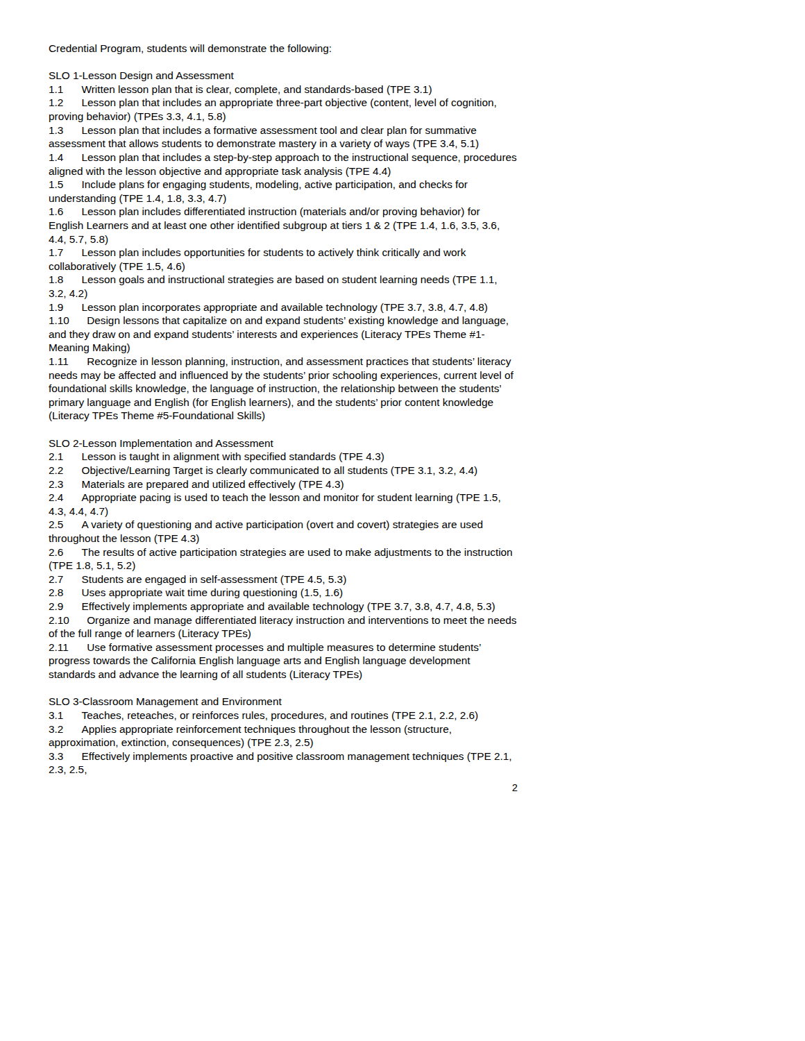Credential Program, students will demonstrate the following:
SLO 1-Lesson Design and Assessment
1.1 Written lesson plan that is clear, complete, and standards-based (TPE 3.1)
1.2 Lesson plan that includes an appropriate three-part objective (content, level of cognition, proving behavior) (TPEs 3.3, 4.1, 5.8)
1.3 Lesson plan that includes a formative assessment tool and clear plan for summative assessment that allows students to demonstrate mastery in a variety of ways (TPE 3.4, 5.1)
1.4 Lesson plan that includes a step-by-step approach to the instructional sequence, procedures aligned with the lesson objective and appropriate task analysis (TPE 4.4)
1.5 Include plans for engaging students, modeling, active participation, and checks for understanding (TPE 1.4, 1.8, 3.3, 4.7)
1.6 Lesson plan includes differentiated instruction (materials and/or proving behavior) for English Learners and at least one other identified subgroup at tiers 1 & 2 (TPE 1.4, 1.6, 3.5, 3.6, 4.4, 5.7, 5.8)
1.7 Lesson plan includes opportunities for students to actively think critically and work collaboratively (TPE 1.5, 4.6)
1.8 Lesson goals and instructional strategies are based on student learning needs (TPE 1.1, 3.2, 4.2)
1.9 Lesson plan incorporates appropriate and available technology (TPE 3.7, 3.8, 4.7, 4.8)
1.10 Design lessons that capitalize on and expand students’ existing knowledge and language, and they draw on and expand students’ interests and experiences (Literacy TPEs Theme #1-Meaning Making)
1.11 Recognize in lesson planning, instruction, and assessment practices that students’ literacy needs may be affected and influenced by the students’ prior schooling experiences, current level of foundational skills knowledge, the language of instruction, the relationship between the students’ primary language and English (for English learners), and the students’ prior content knowledge (Literacy TPEs Theme #5-Foundational Skills)
SLO 2-Lesson Implementation and Assessment
2.1 Lesson is taught in alignment with specified standards (TPE 4.3)
2.2 Objective/Learning Target is clearly communicated to all students (TPE 3.1, 3.2, 4.4)
2.3 Materials are prepared and utilized effectively (TPE 4.3)
2.4 Appropriate pacing is used to teach the lesson and monitor for student learning (TPE 1.5, 4.3, 4.4, 4.7)
2.5 A variety of questioning and active participation (overt and covert) strategies are used throughout the lesson (TPE 4.3)
2.6 The results of active participation strategies are used to make adjustments to the instruction (TPE 1.8, 5.1, 5.2)
2.7 Students are engaged in self-assessment (TPE 4.5, 5.3)
2.8 Uses appropriate wait time during questioning (1.5, 1.6)
2.9 Effectively implements appropriate and available technology (TPE 3.7, 3.8, 4.7, 4.8, 5.3)
2.10 Organize and manage differentiated literacy instruction and interventions to meet the needs of the full range of learners (Literacy TPEs)
2.11 Use formative assessment processes and multiple measures to determine students’ progress towards the California English language arts and English language development standards and advance the learning of all students (Literacy TPEs)
SLO 3-Classroom Management and Environment
3.1 Teaches, reteaches, or reinforces rules, procedures, and routines (TPE 2.1, 2.2, 2.6)
3.2 Applies appropriate reinforcement techniques throughout the lesson (structure, approximation, extinction, consequences) (TPE 2.3, 2.5)
3.3 Effectively implements proactive and positive classroom management techniques (TPE 2.1, 2.3, 2.5,
2